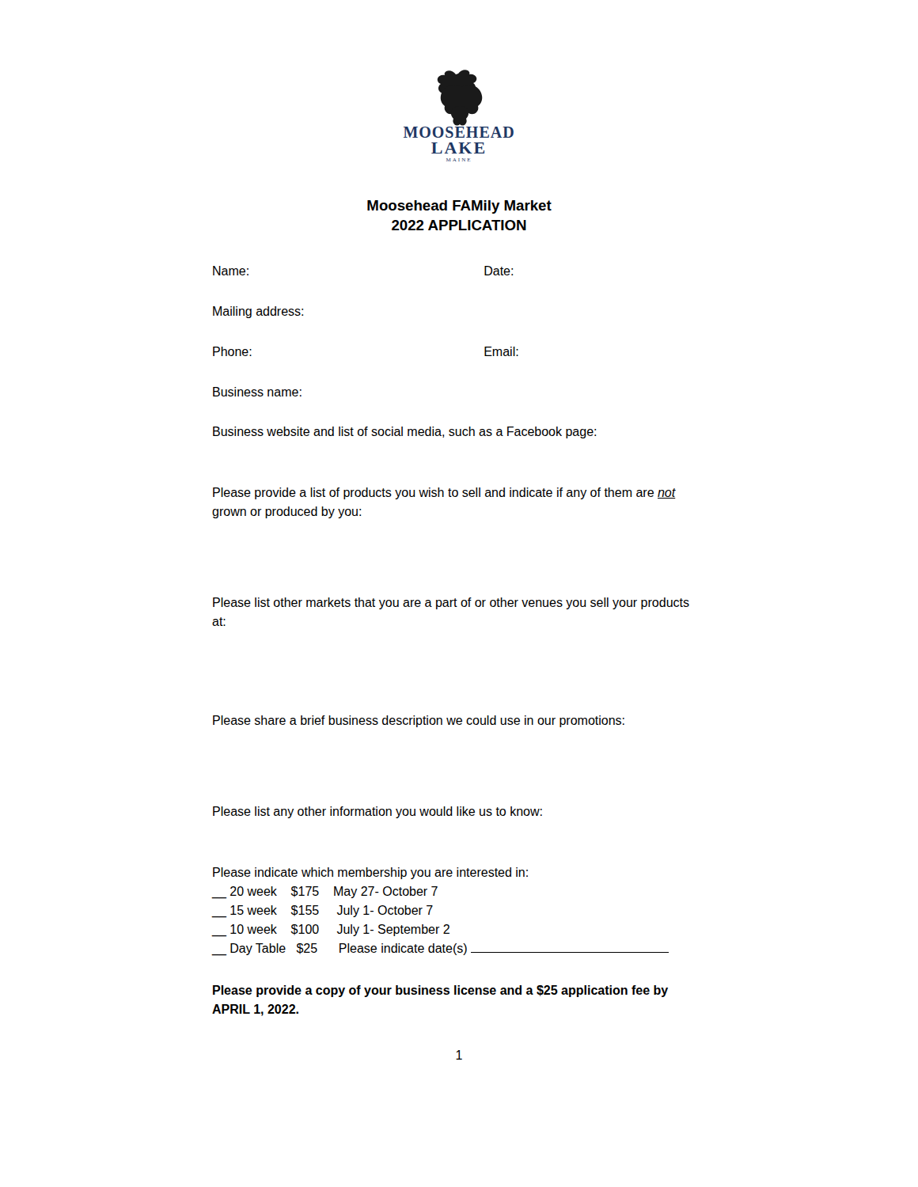MOOSEHEAD LAKE MAINE
Moosehead FAMily Market
2022 APPLICATION
Name:
Date:
Mailing address:
Phone:
Email:
Business name:
Business website and list of social media, such as a Facebook page:
Please provide a list of products you wish to sell and indicate if any of them are not grown or produced by you:
Please list other markets that you are a part of or other venues you sell your products at:
Please share a brief business description we could use in our promotions:
Please list any other information you would like us to know:
Please indicate which membership you are interested in:
__ 20 week $175 May 27- October 7
__ 15 week $155 July 1- October 7
__ 10 week $100 July 1- September 2
__ Day Table $25 Please indicate date(s)
Please provide a copy of your business license and a $25 application fee by APRIL 1, 2022.
1